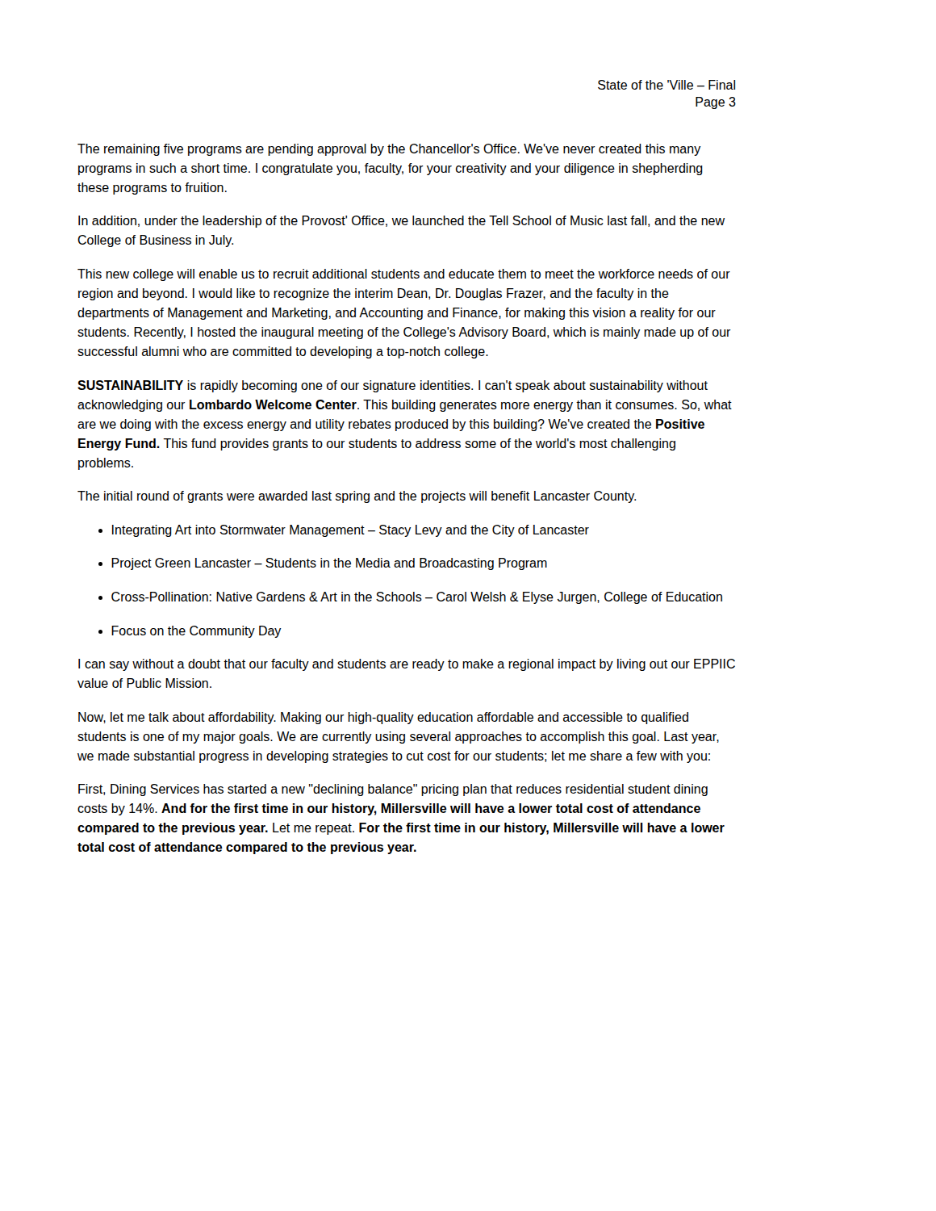State of the 'Ville – Final
Page 3
The remaining five programs are pending approval by the Chancellor's Office. We've never created this many programs in such a short time. I congratulate you, faculty, for your creativity and your diligence in shepherding these programs to fruition.
In addition, under the leadership of the Provost' Office, we launched the Tell School of Music last fall, and the new College of Business in July.
This new college will enable us to recruit additional students and educate them to meet the workforce needs of our region and beyond. I would like to recognize the interim Dean, Dr. Douglas Frazer, and the faculty in the departments of Management and Marketing, and Accounting and Finance, for making this vision a reality for our students. Recently, I hosted the inaugural meeting of the College's Advisory Board, which is mainly made up of our successful alumni who are committed to developing a top-notch college.
SUSTAINABILITY is rapidly becoming one of our signature identities. I can't speak about sustainability without acknowledging our Lombardo Welcome Center. This building generates more energy than it consumes. So, what are we doing with the excess energy and utility rebates produced by this building? We've created the Positive Energy Fund. This fund provides grants to our students to address some of the world's most challenging problems.
The initial round of grants were awarded last spring and the projects will benefit Lancaster County.
Integrating Art into Stormwater Management – Stacy Levy and the City of Lancaster
Project Green Lancaster – Students in the Media and Broadcasting Program
Cross-Pollination: Native Gardens & Art in the Schools – Carol Welsh & Elyse Jurgen, College of Education
Focus on the Community Day
I can say without a doubt that our faculty and students are ready to make a regional impact by living out our EPPIIC value of Public Mission.
Now, let me talk about affordability. Making our high-quality education affordable and accessible to qualified students is one of my major goals. We are currently using several approaches to accomplish this goal. Last year, we made substantial progress in developing strategies to cut cost for our students; let me share a few with you:
First, Dining Services has started a new "declining balance" pricing plan that reduces residential student dining costs by 14%. And for the first time in our history, Millersville will have a lower total cost of attendance compared to the previous year. Let me repeat. For the first time in our history, Millersville will have a lower total cost of attendance compared to the previous year.